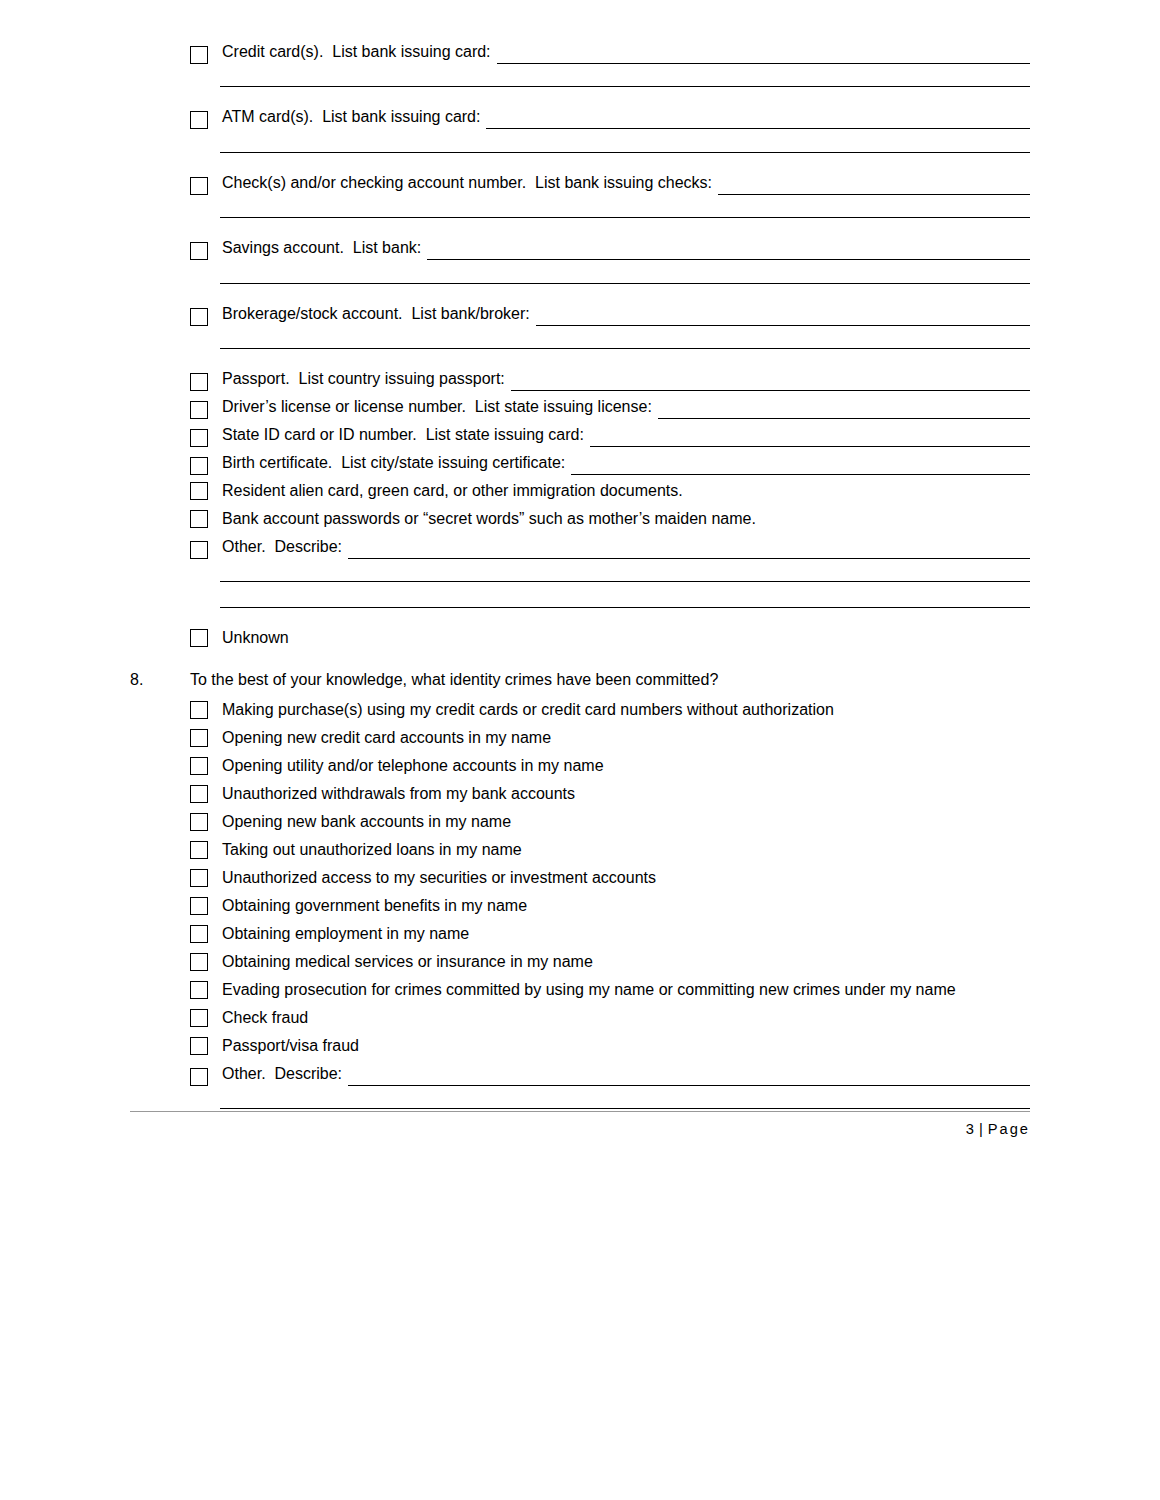Credit card(s). List bank issuing card:
ATM card(s). List bank issuing card:
Check(s) and/or checking account number. List bank issuing checks:
Savings account. List bank:
Brokerage/stock account. List bank/broker:
Passport. List country issuing passport:
Driver’s license or license number. List state issuing license:
State ID card or ID number. List state issuing card:
Birth certificate. List city/state issuing certificate:
Resident alien card, green card, or other immigration documents.
Bank account passwords or “secret words” such as mother’s maiden name.
Other. Describe:
Unknown
8. To the best of your knowledge, what identity crimes have been committed?
Making purchase(s) using my credit cards or credit card numbers without authorization
Opening new credit card accounts in my name
Opening utility and/or telephone accounts in my name
Unauthorized withdrawals from my bank accounts
Opening new bank accounts in my name
Taking out unauthorized loans in my name
Unauthorized access to my securities or investment accounts
Obtaining government benefits in my name
Obtaining employment in my name
Obtaining medical services or insurance in my name
Evading prosecution for crimes committed by using my name or committing new crimes under my name
Check fraud
Passport/visa fraud
Other. Describe:
3 | Page